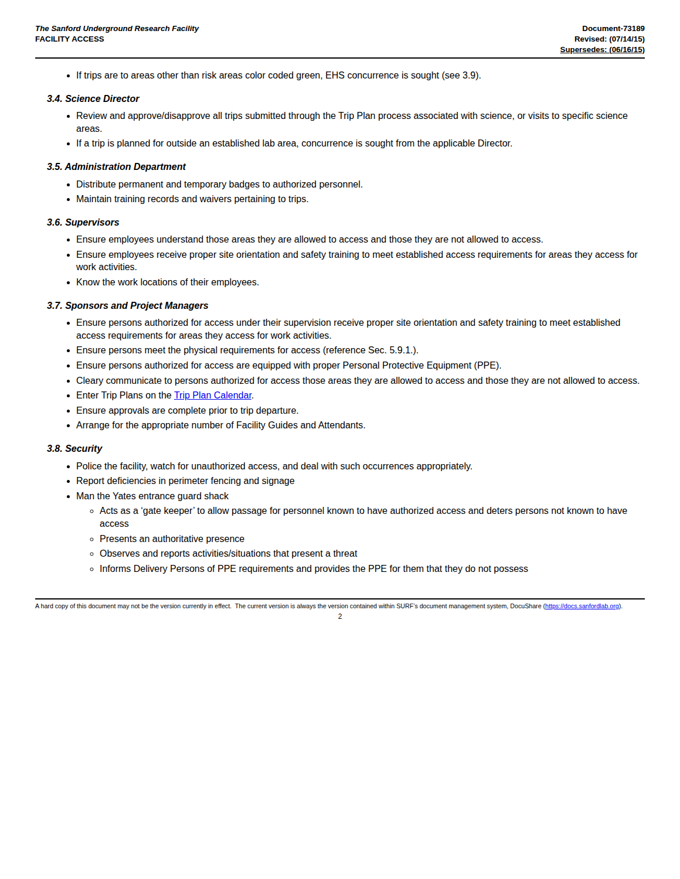The Sanford Underground Research Facility
FACILITY ACCESS
Document-73189
Revised: (07/14/15)
Supersedes: (06/16/15)
If trips are to areas other than risk areas color coded green, EHS concurrence is sought (see 3.9).
3.4. Science Director
Review and approve/disapprove all trips submitted through the Trip Plan process associated with science, or visits to specific science areas.
If a trip is planned for outside an established lab area, concurrence is sought from the applicable Director.
3.5. Administration Department
Distribute permanent and temporary badges to authorized personnel.
Maintain training records and waivers pertaining to trips.
3.6. Supervisors
Ensure employees understand those areas they are allowed to access and those they are not allowed to access.
Ensure employees receive proper site orientation and safety training to meet established access requirements for areas they access for work activities.
Know the work locations of their employees.
3.7. Sponsors and Project Managers
Ensure persons authorized for access under their supervision receive proper site orientation and safety training to meet established access requirements for areas they access for work activities.
Ensure persons meet the physical requirements for access (reference Sec. 5.9.1.).
Ensure persons authorized for access are equipped with proper Personal Protective Equipment (PPE).
Cleary communicate to persons authorized for access those areas they are allowed to access and those they are not allowed to access.
Enter Trip Plans on the Trip Plan Calendar.
Ensure approvals are complete prior to trip departure.
Arrange for the appropriate number of Facility Guides and Attendants.
3.8. Security
Police the facility, watch for unauthorized access, and deal with such occurrences appropriately.
Report deficiencies in perimeter fencing and signage
Man the Yates entrance guard shack
Acts as a ‘gate keeper’ to allow passage for personnel known to have authorized access and deters persons not known to have access
Presents an authoritative presence
Observes and reports activities/situations that present a threat
Informs Delivery Persons of PPE requirements and provides the PPE for them that they do not possess
A hard copy of this document may not be the version currently in effect. The current version is always the version contained within SURF’s document management system, DocuShare (https://docs.sanfordlab.org).
2